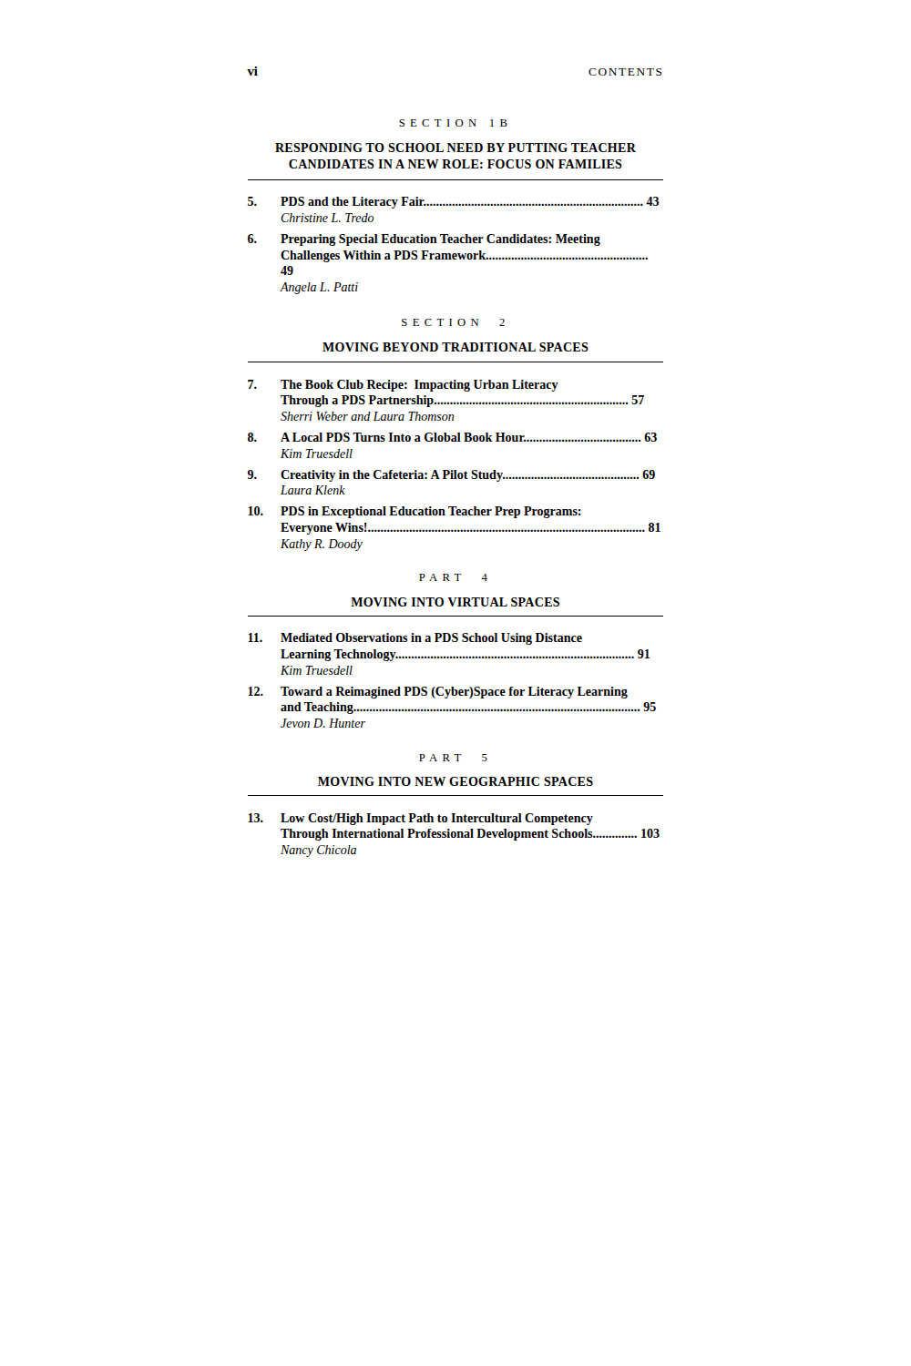vi CONTENTS
Section 1B
Responding to School Need by Putting Teacher
Candidates in a New Role: Focus on Families
5.
PDS and the Literacy Fair..................................................................... 43 Christine L. Tredo
6.
Preparing Special Education Teacher Candidates: Meeting
Challenges Within a PDS Framework................................................... 49 Angela L. Patti
Section 2
Moving Beyond Traditional Spaces
7.
The Book Club Recipe: Impacting Urban Literacy
Through a PDS Partnership............................................................. 57 Sherri Weber and Laura Thomson
8.
A Local PDS Turns Into a Global Book Hour..................................... 63 Kim Truesdell
9.
Creativity in the Cafeteria: A Pilot Study........................................... 69 Laura Klenk
10.
PDS in Exceptional Education Teacher Prep Programs:
Everyone Wins!....................................................................................... 81 Kathy R. Doody
Part 4
Moving Into Virtual Spaces
11.
Mediated Observations in a PDS School Using Distance
Learning Technology........................................................................... 91 Kim Truesdell
12.
Toward a Reimagined PDS (Cyber)Space for Literacy Learning
and Teaching.......................................................................................... 95 Jevon D. Hunter
Part 5
Moving Into New Geographic Spaces
13.
Low Cost/High Impact Path to Intercultural Competency
Through International Professional Development Schools.............. 103 Nancy Chicola